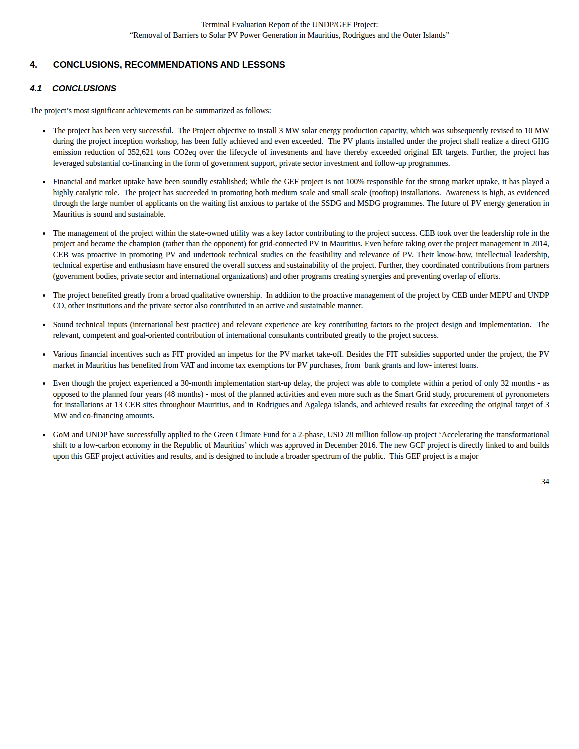Terminal Evaluation Report of the UNDP/GEF Project:
“Removal of Barriers to Solar PV Power Generation in Mauritius, Rodrigues and the Outer Islands”
4. CONCLUSIONS, RECOMMENDATIONS AND LESSONS
4.1 CONCLUSIONS
The project’s most significant achievements can be summarized as follows:
The project has been very successful. The Project objective to install 3 MW solar energy production capacity, which was subsequently revised to 10 MW during the project inception workshop, has been fully achieved and even exceeded. The PV plants installed under the project shall realize a direct GHG emission reduction of 352,621 tons CO2eq over the lifecycle of investments and have thereby exceeded original ER targets. Further, the project has leveraged substantial co-financing in the form of government support, private sector investment and follow-up programmes.
Financial and market uptake have been soundly established; While the GEF project is not 100% responsible for the strong market uptake, it has played a highly catalytic role. The project has succeeded in promoting both medium scale and small scale (rooftop) installations. Awareness is high, as evidenced through the large number of applicants on the waiting list anxious to partake of the SSDG and MSDG programmes. The future of PV energy generation in Mauritius is sound and sustainable.
The management of the project within the state-owned utility was a key factor contributing to the project success. CEB took over the leadership role in the project and became the champion (rather than the opponent) for grid-connected PV in Mauritius. Even before taking over the project management in 2014, CEB was proactive in promoting PV and undertook technical studies on the feasibility and relevance of PV. Their know-how, intellectual leadership, technical expertise and enthusiasm have ensured the overall success and sustainability of the project. Further, they coordinated contributions from partners (government bodies, private sector and international organizations) and other programs creating synergies and preventing overlap of efforts.
The project benefited greatly from a broad qualitative ownership. In addition to the proactive management of the project by CEB under MEPU and UNDP CO, other institutions and the private sector also contributed in an active and sustainable manner.
Sound technical inputs (international best practice) and relevant experience are key contributing factors to the project design and implementation. The relevant, competent and goal-oriented contribution of international consultants contributed greatly to the project success.
Various financial incentives such as FIT provided an impetus for the PV market take-off. Besides the FIT subsidies supported under the project, the PV market in Mauritius has benefited from VAT and income tax exemptions for PV purchases, from bank grants and low- interest loans.
Even though the project experienced a 30-month implementation start-up delay, the project was able to complete within a period of only 32 months - as opposed to the planned four years (48 months) - most of the planned activities and even more such as the Smart Grid study, procurement of pyronometers for installations at 13 CEB sites throughout Mauritius, and in Rodrigues and Agalega islands, and achieved results far exceeding the original target of 3 MW and co-financing amounts.
GoM and UNDP have successfully applied to the Green Climate Fund for a 2-phase, USD 28 million follow-up project ‘Accelerating the transformational shift to a low-carbon economy in the Republic of Mauritius’ which was approved in December 2016. The new GCF project is directly linked to and builds upon this GEF project activities and results, and is designed to include a broader spectrum of the public. This GEF project is a major
34